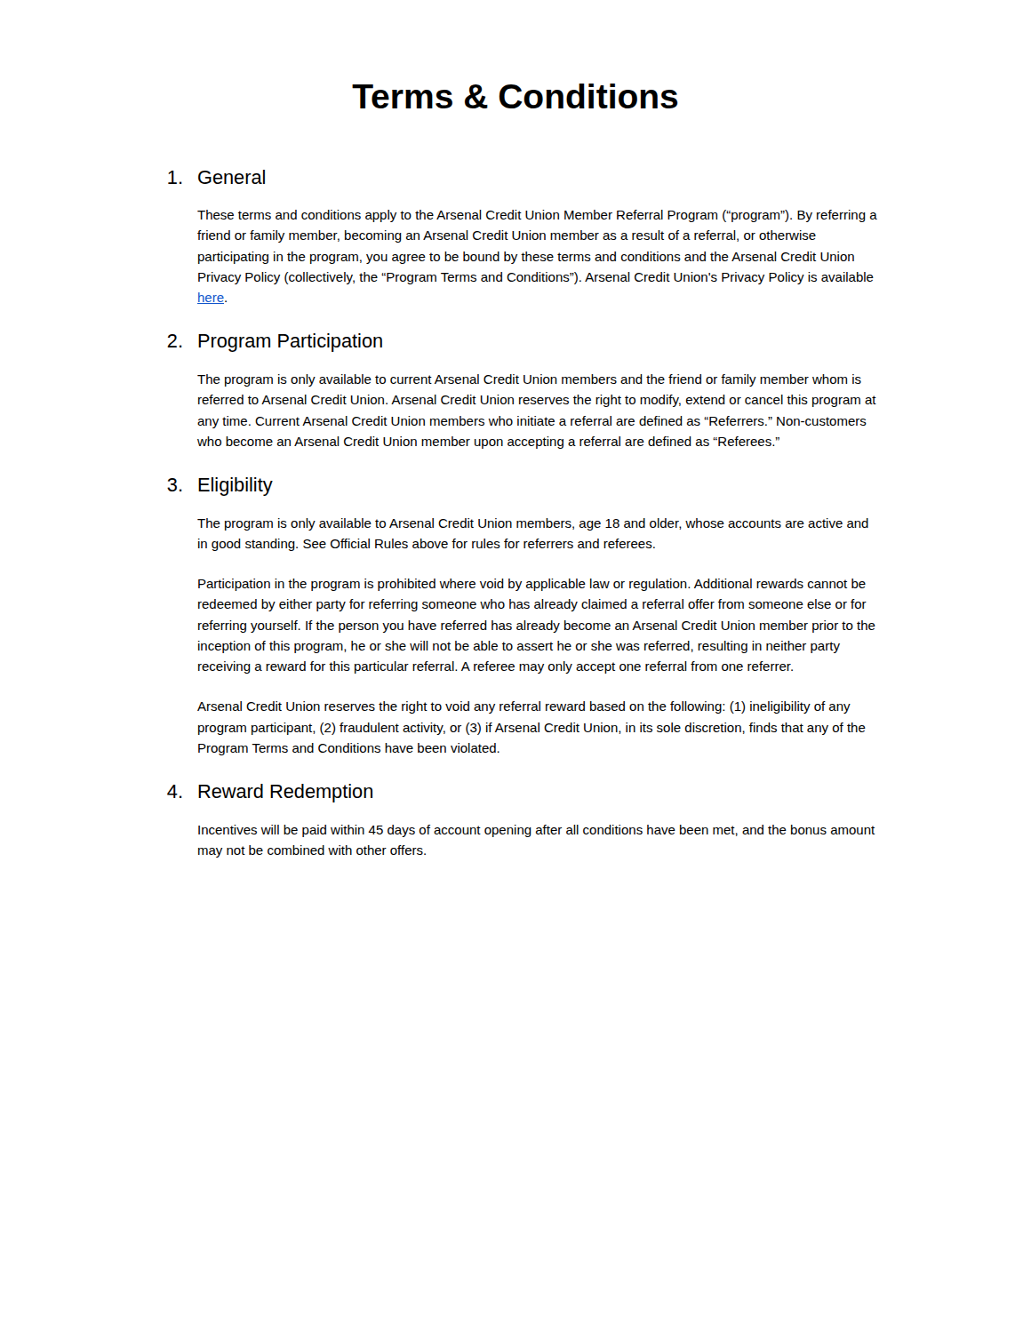Terms & Conditions
General
These terms and conditions apply to the Arsenal Credit Union Member Referral Program (“program”). By referring a friend or family member, becoming an Arsenal Credit Union member as a result of a referral, or otherwise participating in the program, you agree to be bound by these terms and conditions and the Arsenal Credit Union Privacy Policy (collectively, the “Program Terms and Conditions”). Arsenal Credit Union's Privacy Policy is available here.
Program Participation
The program is only available to current Arsenal Credit Union members and the friend or family member whom is referred to Arsenal Credit Union. Arsenal Credit Union reserves the right to modify, extend or cancel this program at any time. Current Arsenal Credit Union members who initiate a referral are defined as “Referrers.” Non-customers who become an Arsenal Credit Union member upon accepting a referral are defined as “Referees.”
Eligibility
The program is only available to Arsenal Credit Union members, age 18 and older, whose accounts are active and in good standing. See Official Rules above for rules for referrers and referees.
Participation in the program is prohibited where void by applicable law or regulation. Additional rewards cannot be redeemed by either party for referring someone who has already claimed a referral offer from someone else or for referring yourself. If the person you have referred has already become an Arsenal Credit Union member prior to the inception of this program, he or she will not be able to assert he or she was referred, resulting in neither party receiving a reward for this particular referral. A referee may only accept one referral from one referrer.
Arsenal Credit Union reserves the right to void any referral reward based on the following: (1) ineligibility of any program participant, (2) fraudulent activity, or (3) if Arsenal Credit Union, in its sole discretion, finds that any of the Program Terms and Conditions have been violated.
Reward Redemption
Incentives will be paid within 45 days of account opening after all conditions have been met, and the bonus amount may not be combined with other offers.